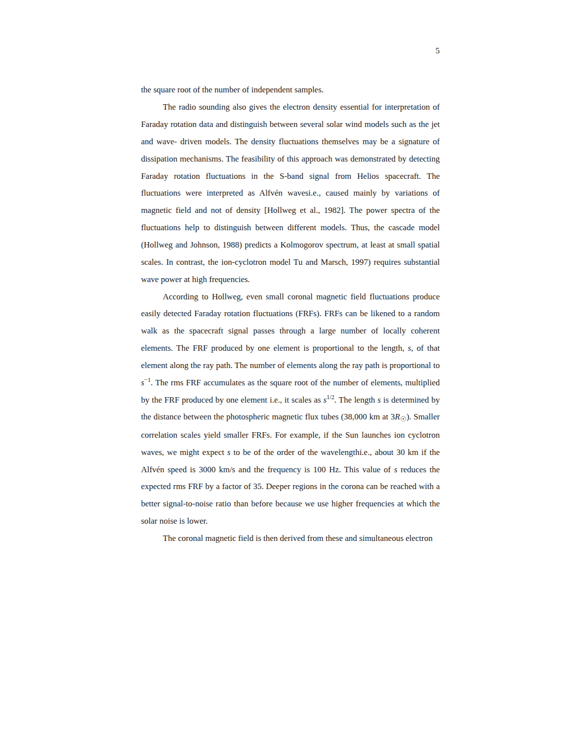5
the square root of the number of independent samples.
The radio sounding also gives the electron density essential for interpretation of Faraday rotation data and distinguish between several solar wind models such as the jet and wave- driven models. The density fluctuations themselves may be a signature of dissipation mechanisms. The feasibility of this approach was demonstrated by detecting Faraday rotation fluctuations in the S-band signal from Helios spacecraft. The fluctuations were interpreted as Alfvén wavesi.e., caused mainly by variations of magnetic field and not of density [Hollweg et al., 1982]. The power spectra of the fluctuations help to distinguish between different models. Thus, the cascade model (Hollweg and Johnson, 1988) predicts a Kolmogorov spectrum, at least at small spatial scales. In contrast, the ion-cyclotron model Tu and Marsch, 1997) requires substantial wave power at high frequencies.
According to Hollweg, even small coronal magnetic field fluctuations produce easily detected Faraday rotation fluctuations (FRFs). FRFs can be likened to a random walk as the spacecraft signal passes through a large number of locally coherent elements. The FRF produced by one element is proportional to the length, s, of that element along the ray path. The number of elements along the ray path is proportional to s−1. The rms FRF accumulates as the square root of the number of elements, multiplied by the FRF produced by one element i.e., it scales as s1/2. The length s is determined by the distance between the photospheric magnetic flux tubes (38,000 km at 3R☉). Smaller correlation scales yield smaller FRFs. For example, if the Sun launches ion cyclotron waves, we might expect s to be of the order of the wavelengthi.e., about 30 km if the Alfvén speed is 3000 km/s and the frequency is 100 Hz. This value of s reduces the expected rms FRF by a factor of 35. Deeper regions in the corona can be reached with a better signal-to-noise ratio than before because we use higher frequencies at which the solar noise is lower.
The coronal magnetic field is then derived from these and simultaneous electron